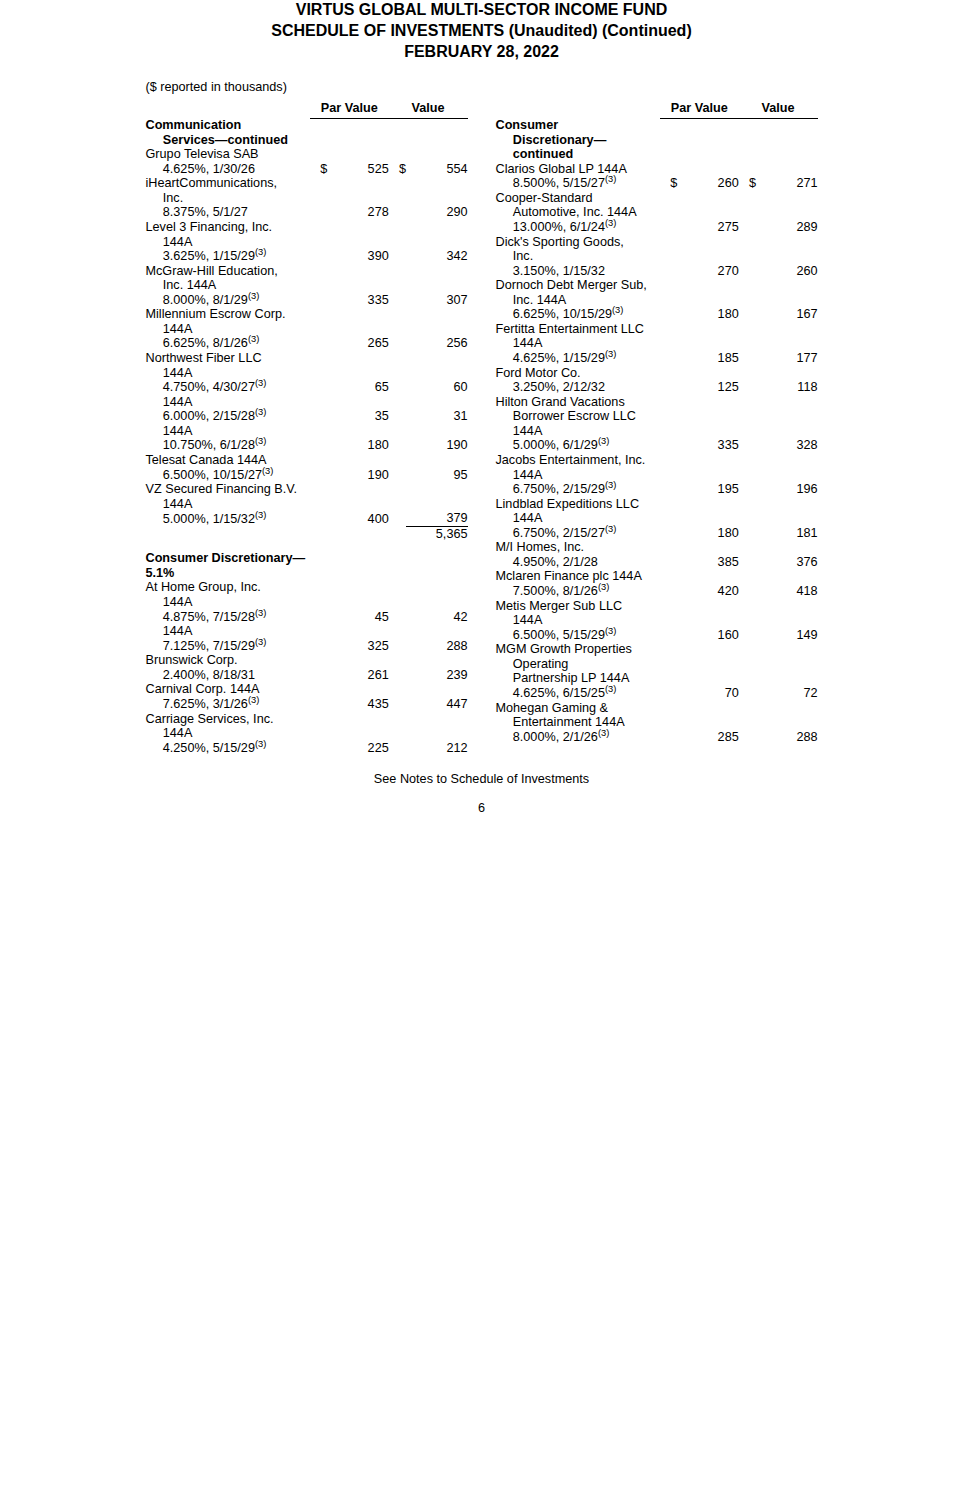VIRTUS GLOBAL MULTI-SECTOR INCOME FUND
SCHEDULE OF INVESTMENTS (Unaudited) (Continued)
FEBRUARY 28, 2022
($ reported in thousands)
| | Par Value | Value |
| --- | --- | --- |
| Communication | | | | |
| Services—continued | | | | |
| Grupo Televisa SAB | | | | |
| 4.625%, 1/30/26 | $ | 525 | $ | 554 |
| iHeartCommunications, | | | | |
| Inc. | | | | |
| 8.375%, 5/1/27 | | 278 | | 290 |
| Level 3 Financing, Inc. | | | | |
| 144A | | | | |
| 3.625%, 1/15/29 (3) | | 390 | | 342 |
| McGraw-Hill Education, | | | | |
| Inc. 144A | | | | |
| 8.000%, 8/1/29 (3) | | 335 | | 307 |
| Millennium Escrow Corp. | | | | |
| 144A | | | | |
| 6.625%, 8/1/26 (3) | | 265 | | 256 |
| Northwest Fiber LLC | | | | |
| 144A | | | | |
| 4.750%, 4/30/27 (3) | | 65 | | 60 |
| 144A | | | | |
| 6.000%, 2/15/28 (3) | | 35 | | 31 |
| 144A | | | | |
| 10.750%, 6/1/28 (3) | | 180 | | 190 |
| Telesat Canada 144A | | | | |
| 6.500%, 10/15/27 (3) | | 190 | | 95 |
| VZ Secured Financing B.V. | | | | |
| 144A | | | | |
| 5.000%, 1/15/32 (3) | | 400 | | 379 |
| | | | | 5,365 |
| Consumer Discretionary—5.1% | | | | |
| At Home Group, Inc. | | | | |
| 144A | | | | |
| 4.875%, 7/15/28 (3) | | 45 | | 42 |
| 144A | | | | |
| 7.125%, 7/15/29 (3) | | 325 | | 288 |
| Brunswick Corp. | | | | |
| 2.400%, 8/18/31 | | 261 | | 239 |
| Carnival Corp. 144A | | | | |
| 7.625%, 3/1/26 (3) | | 435 | | 447 |
| Carriage Services, Inc. | | | | |
| 144A | | | | |
| 4.250%, 5/15/29 (3) | | 225 | | 212 |
| | Par Value | Value |
| --- | --- | --- |
| Consumer | | | | |
| Discretionary—continued | | | | |
| Clarios Global LP 144A | | | | |
| 8.500%, 5/15/27 (3) | $ | 260 | $ | 271 |
| Cooper-Standard | | | | |
| Automotive, Inc. 144A | | | | |
| 13.000%, 6/1/24 (3) | | 275 | | 289 |
| Dick's Sporting Goods, | | | | |
| Inc. | | | | |
| 3.150%, 1/15/32 | | 270 | | 260 |
| Dornoch Debt Merger Sub, | | | | |
| Inc. 144A | | | | |
| 6.625%, 10/15/29 (3) | | 180 | | 167 |
| Fertitta Entertainment LLC | | | | |
| 144A | | | | |
| 4.625%, 1/15/29 (3) | | 185 | | 177 |
| Ford Motor Co. | | | | |
| 3.250%, 2/12/32 | | 125 | | 118 |
| Hilton Grand Vacations | | | | |
| Borrower Escrow LLC | | | | |
| 144A | | | | |
| 5.000%, 6/1/29 (3) | | 335 | | 328 |
| Jacobs Entertainment, Inc. | | | | |
| 144A | | | | |
| 6.750%, 2/15/29 (3) | | 195 | | 196 |
| Lindblad Expeditions LLC | | | | |
| 144A | | | | |
| 6.750%, 2/15/27 (3) | | 180 | | 181 |
| M/I Homes, Inc. | | | | |
| 4.950%, 2/1/28 | | 385 | | 376 |
| Mclaren Finance plc 144A | | | | |
| 7.500%, 8/1/26 (3) | | 420 | | 418 |
| Metis Merger Sub LLC | | | | |
| 144A | | | | |
| 6.500%, 5/15/29 (3) | | 160 | | 149 |
| MGM Growth Properties | | | | |
| Operating | | | | |
| Partnership LP 144A | | | | |
| 4.625%, 6/15/25 (3) | | 70 | | 72 |
| Mohegan Gaming & | | | | |
| Entertainment 144A | | | | |
| 8.000%, 2/1/26 (3) | | 285 | | 288 |
See Notes to Schedule of Investments
6